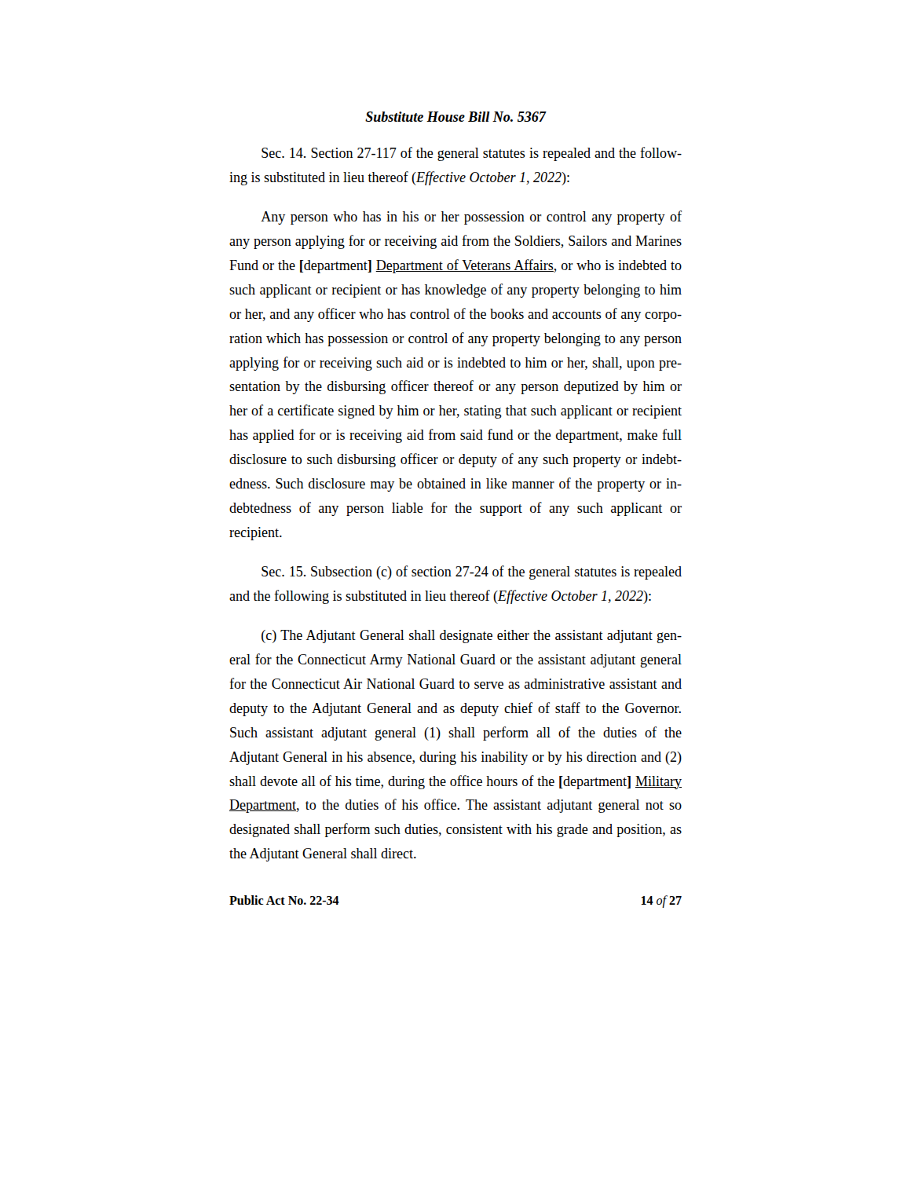Substitute House Bill No. 5367
Sec. 14. Section 27-117 of the general statutes is repealed and the following is substituted in lieu thereof (Effective October 1, 2022):
Any person who has in his or her possession or control any property of any person applying for or receiving aid from the Soldiers, Sailors and Marines Fund or the [department] Department of Veterans Affairs, or who is indebted to such applicant or recipient or has knowledge of any property belonging to him or her, and any officer who has control of the books and accounts of any corporation which has possession or control of any property belonging to any person applying for or receiving such aid or is indebted to him or her, shall, upon presentation by the disbursing officer thereof or any person deputized by him or her of a certificate signed by him or her, stating that such applicant or recipient has applied for or is receiving aid from said fund or the department, make full disclosure to such disbursing officer or deputy of any such property or indebtedness. Such disclosure may be obtained in like manner of the property or indebtedness of any person liable for the support of any such applicant or recipient.
Sec. 15. Subsection (c) of section 27-24 of the general statutes is repealed and the following is substituted in lieu thereof (Effective October 1, 2022):
(c) The Adjutant General shall designate either the assistant adjutant general for the Connecticut Army National Guard or the assistant adjutant general for the Connecticut Air National Guard to serve as administrative assistant and deputy to the Adjutant General and as deputy chief of staff to the Governor. Such assistant adjutant general (1) shall perform all of the duties of the Adjutant General in his absence, during his inability or by his direction and (2) shall devote all of his time, during the office hours of the [department] Military Department, to the duties of his office. The assistant adjutant general not so designated shall perform such duties, consistent with his grade and position, as the Adjutant General shall direct.
Public Act No. 22-34 14 of 27